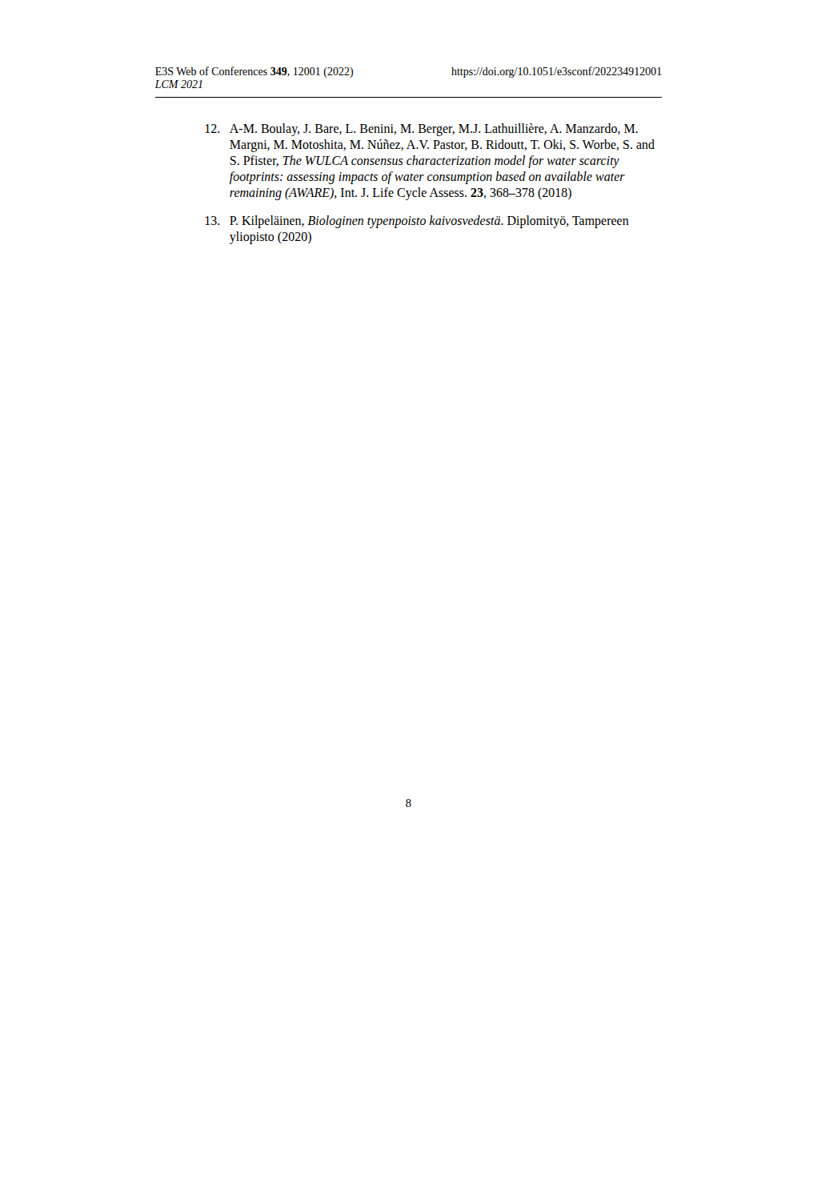E3S Web of Conferences 349, 12001 (2022) LCM 2021
https://doi.org/10.1051/e3sconf/202234912001
12. A-M. Boulay, J. Bare, L. Benini, M. Berger, M.J. Lathuillière, A. Manzardo, M. Margni, M. Motoshita, M. Núñez, A.V. Pastor, B. Ridoutt, T. Oki, S. Worbe, S. and S. Pfister, The WULCA consensus characterization model for water scarcity footprints: assessing impacts of water consumption based on available water remaining (AWARE), Int. J. Life Cycle Assess. 23, 368–378 (2018)
13. P. Kilpeläinen, Biologinen typenpoisto kaivosvedestä. Diplomityö, Tampereen yliopisto (2020)
8